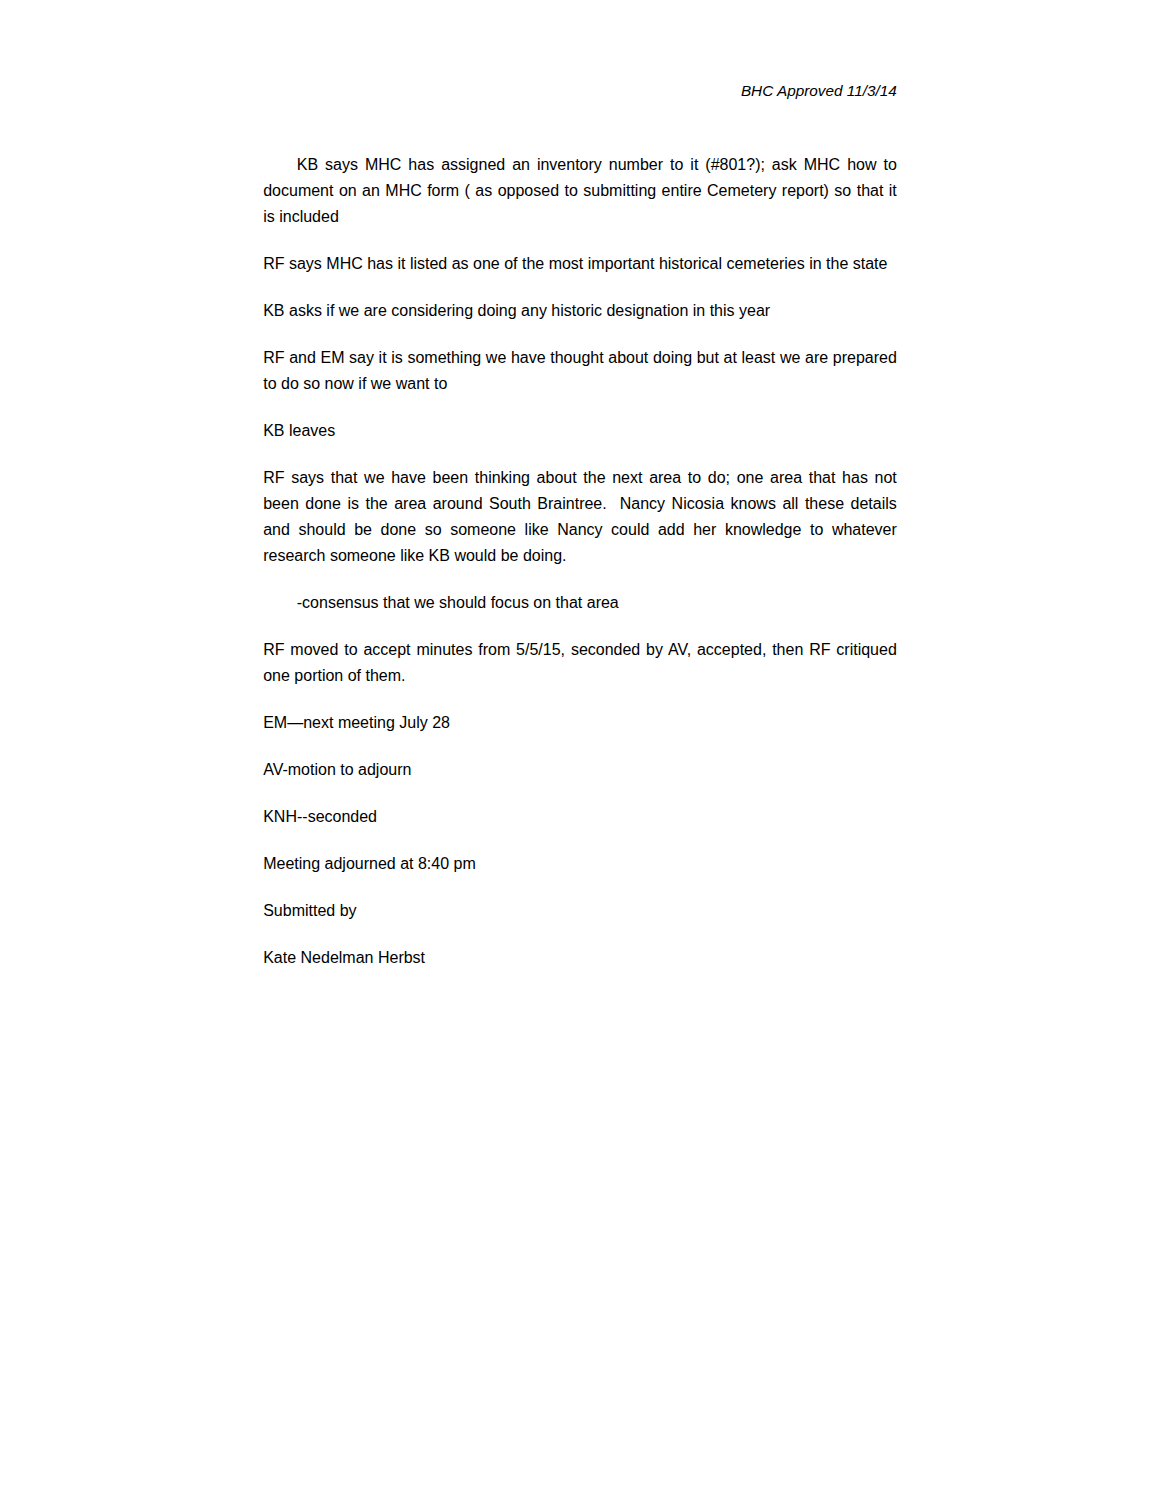BHC Approved 11/3/14
KB says MHC has assigned an inventory number to it (#801?); ask MHC how to document on an MHC form ( as opposed to submitting entire Cemetery report) so that it is included
RF says MHC has it listed as one of the most important historical cemeteries in the state
KB asks if we are considering doing any historic designation in this year
RF and EM say it is something we have thought about doing but at least we are prepared to do so now if we want to
KB leaves
RF says that we have been thinking about the next area to do; one area that has not been done is the area around South Braintree. Nancy Nicosia knows all these details and should be done so someone like Nancy could add her knowledge to whatever research someone like KB would be doing.
-consensus that we should focus on that area
RF moved to accept minutes from 5/5/15, seconded by AV, accepted, then RF critiqued one portion of them.
EM—next meeting July 28
AV-motion to adjourn
KNH--seconded
Meeting adjourned at 8:40 pm
Submitted by
Kate Nedelman Herbst